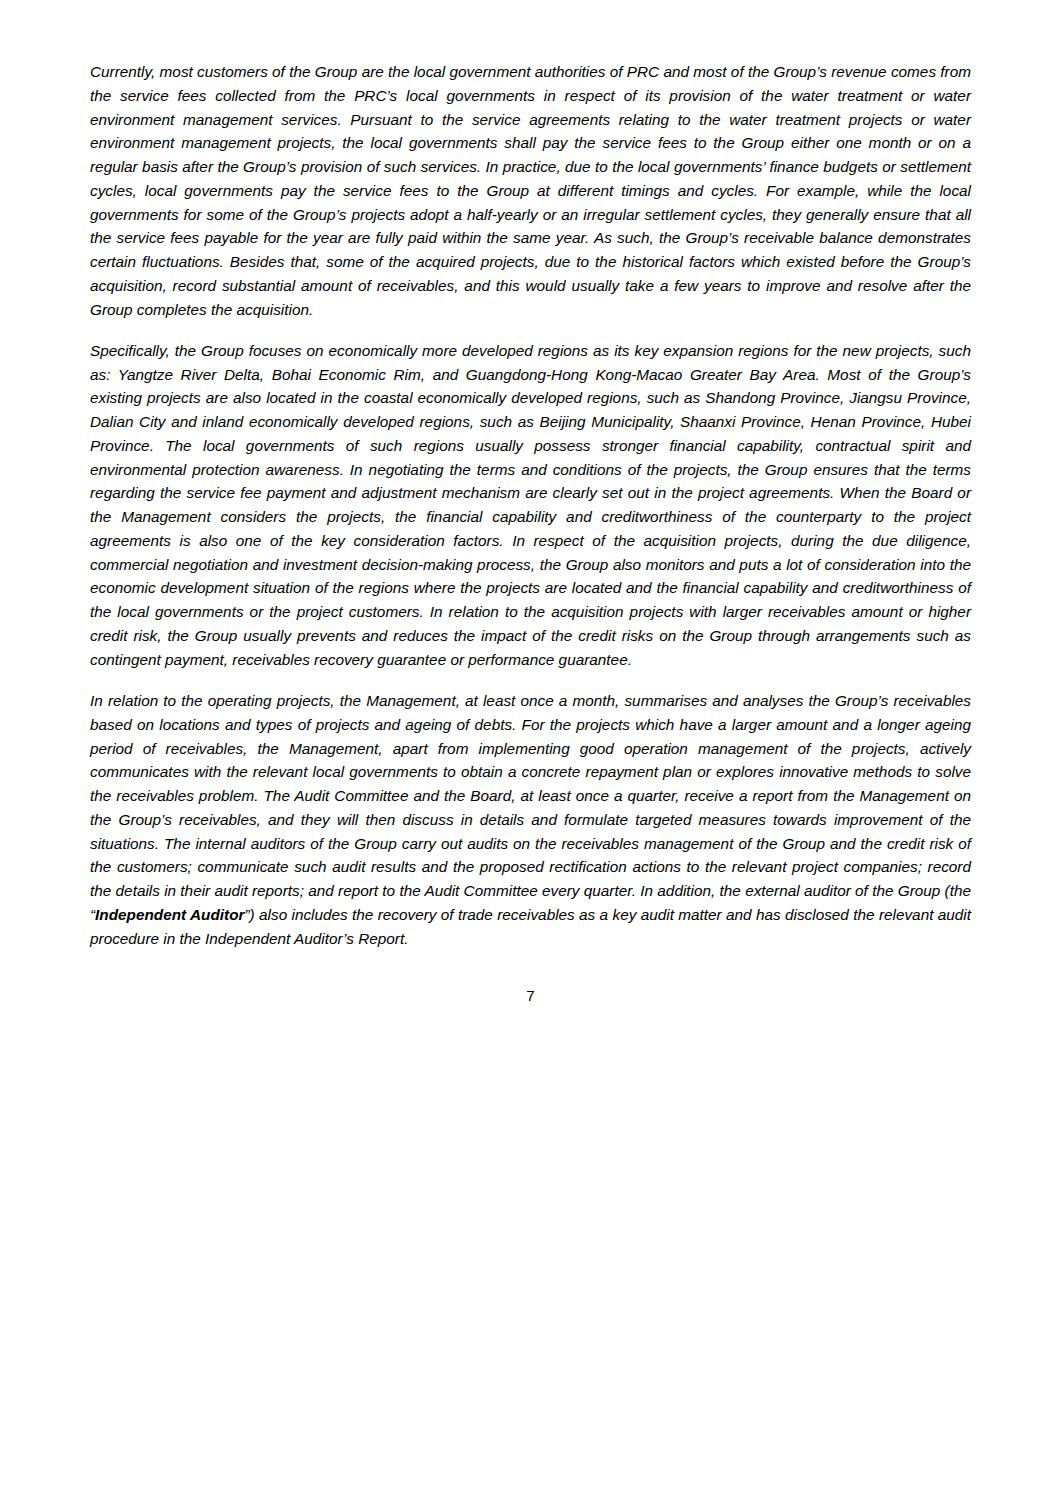Currently, most customers of the Group are the local government authorities of PRC and most of the Group’s revenue comes from the service fees collected from the PRC’s local governments in respect of its provision of the water treatment or water environment management services. Pursuant to the service agreements relating to the water treatment projects or water environment management projects, the local governments shall pay the service fees to the Group either one month or on a regular basis after the Group’s provision of such services. In practice, due to the local governments’ finance budgets or settlement cycles, local governments pay the service fees to the Group at different timings and cycles. For example, while the local governments for some of the Group’s projects adopt a half-yearly or an irregular settlement cycles, they generally ensure that all the service fees payable for the year are fully paid within the same year. As such, the Group’s receivable balance demonstrates certain fluctuations. Besides that, some of the acquired projects, due to the historical factors which existed before the Group’s acquisition, record substantial amount of receivables, and this would usually take a few years to improve and resolve after the Group completes the acquisition.
Specifically, the Group focuses on economically more developed regions as its key expansion regions for the new projects, such as: Yangtze River Delta, Bohai Economic Rim, and Guangdong-Hong Kong-Macao Greater Bay Area. Most of the Group’s existing projects are also located in the coastal economically developed regions, such as Shandong Province, Jiangsu Province, Dalian City and inland economically developed regions, such as Beijing Municipality, Shaanxi Province, Henan Province, Hubei Province. The local governments of such regions usually possess stronger financial capability, contractual spirit and environmental protection awareness. In negotiating the terms and conditions of the projects, the Group ensures that the terms regarding the service fee payment and adjustment mechanism are clearly set out in the project agreements. When the Board or the Management considers the projects, the financial capability and creditworthiness of the counterparty to the project agreements is also one of the key consideration factors. In respect of the acquisition projects, during the due diligence, commercial negotiation and investment decision-making process, the Group also monitors and puts a lot of consideration into the economic development situation of the regions where the projects are located and the financial capability and creditworthiness of the local governments or the project customers. In relation to the acquisition projects with larger receivables amount or higher credit risk, the Group usually prevents and reduces the impact of the credit risks on the Group through arrangements such as contingent payment, receivables recovery guarantee or performance guarantee.
In relation to the operating projects, the Management, at least once a month, summarises and analyses the Group’s receivables based on locations and types of projects and ageing of debts. For the projects which have a larger amount and a longer ageing period of receivables, the Management, apart from implementing good operation management of the projects, actively communicates with the relevant local governments to obtain a concrete repayment plan or explores innovative methods to solve the receivables problem. The Audit Committee and the Board, at least once a quarter, receive a report from the Management on the Group’s receivables, and they will then discuss in details and formulate targeted measures towards improvement of the situations. The internal auditors of the Group carry out audits on the receivables management of the Group and the credit risk of the customers; communicate such audit results and the proposed rectification actions to the relevant project companies; record the details in their audit reports; and report to the Audit Committee every quarter. In addition, the external auditor of the Group (the “Independent Auditor”) also includes the recovery of trade receivables as a key audit matter and has disclosed the relevant audit procedure in the Independent Auditor’s Report.
7